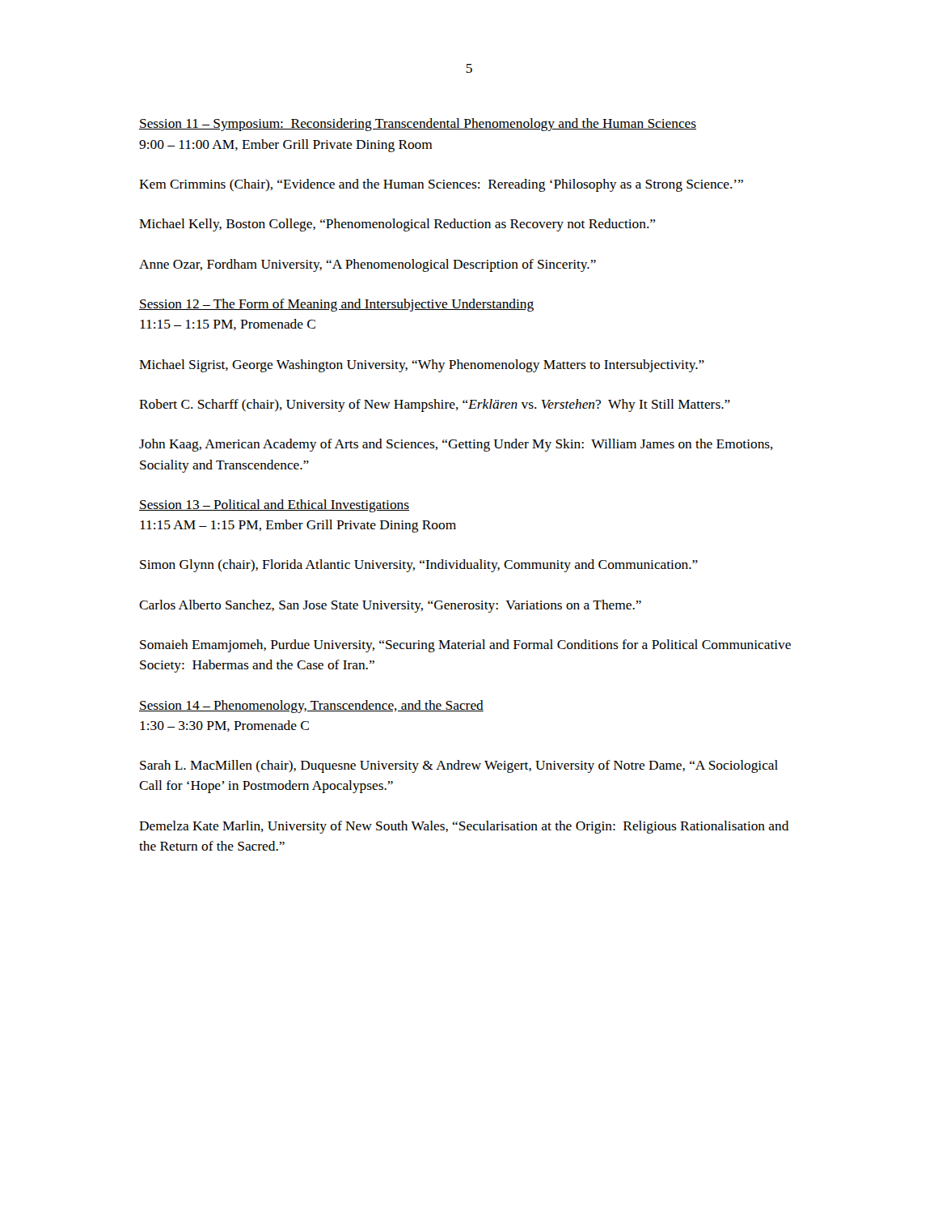5
Session 11 – Symposium: Reconsidering Transcendental Phenomenology and the Human Sciences
9:00 – 11:00 AM, Ember Grill Private Dining Room
Kem Crimmins (Chair), “Evidence and the Human Sciences: Rereading ‘Philosophy as a Strong Science.’”
Michael Kelly, Boston College, “Phenomenological Reduction as Recovery not Reduction.”
Anne Ozar, Fordham University, “A Phenomenological Description of Sincerity.”
Session 12 – The Form of Meaning and Intersubjective Understanding
11:15 – 1:15 PM, Promenade C
Michael Sigrist, George Washington University, “Why Phenomenology Matters to Intersubjectivity.”
Robert C. Scharff (chair), University of New Hampshire, “Erklären vs. Verstehen? Why It Still Matters.”
John Kaag, American Academy of Arts and Sciences, “Getting Under My Skin: William James on the Emotions, Sociality and Transcendence.”
Session 13 – Political and Ethical Investigations
11:15 AM – 1:15 PM, Ember Grill Private Dining Room
Simon Glynn (chair), Florida Atlantic University, “Individuality, Community and Communication.”
Carlos Alberto Sanchez, San Jose State University, “Generosity: Variations on a Theme.”
Somaieh Emamjomeh, Purdue University, “Securing Material and Formal Conditions for a Political Communicative Society: Habermas and the Case of Iran.”
Session 14 – Phenomenology, Transcendence, and the Sacred
1:30 – 3:30 PM, Promenade C
Sarah L. MacMillen (chair), Duquesne University & Andrew Weigert, University of Notre Dame, “A Sociological Call for ‘Hope’ in Postmodern Apocalypses.”
Demelza Kate Marlin, University of New South Wales, “Secularisation at the Origin: Religious Rationalisation and the Return of the Sacred.”